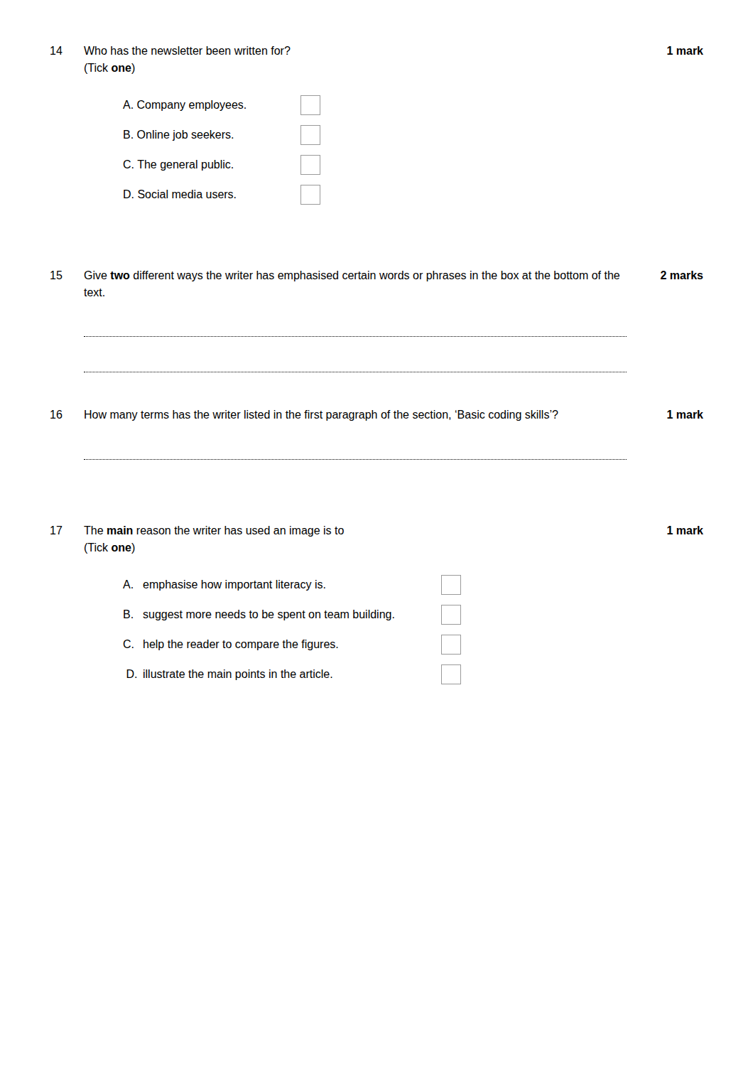14
Who has the newsletter been written for?
(Tick one)
A. Company employees.
B. Online job seekers.
C. The general public.
D. Social media users.
1 mark
15
Give two different ways the writer has emphasised certain words or phrases in the box at the bottom of the text.
2 marks
16
How many terms has the writer listed in the first paragraph of the section, ‘Basic coding skills’?
1 mark
17
The main reason the writer has used an image is to
(Tick one)
A. emphasise how important literacy is.
B. suggest more needs to be spent on team building.
C. help the reader to compare the figures.
D. illustrate the main points in the article.
1 mark